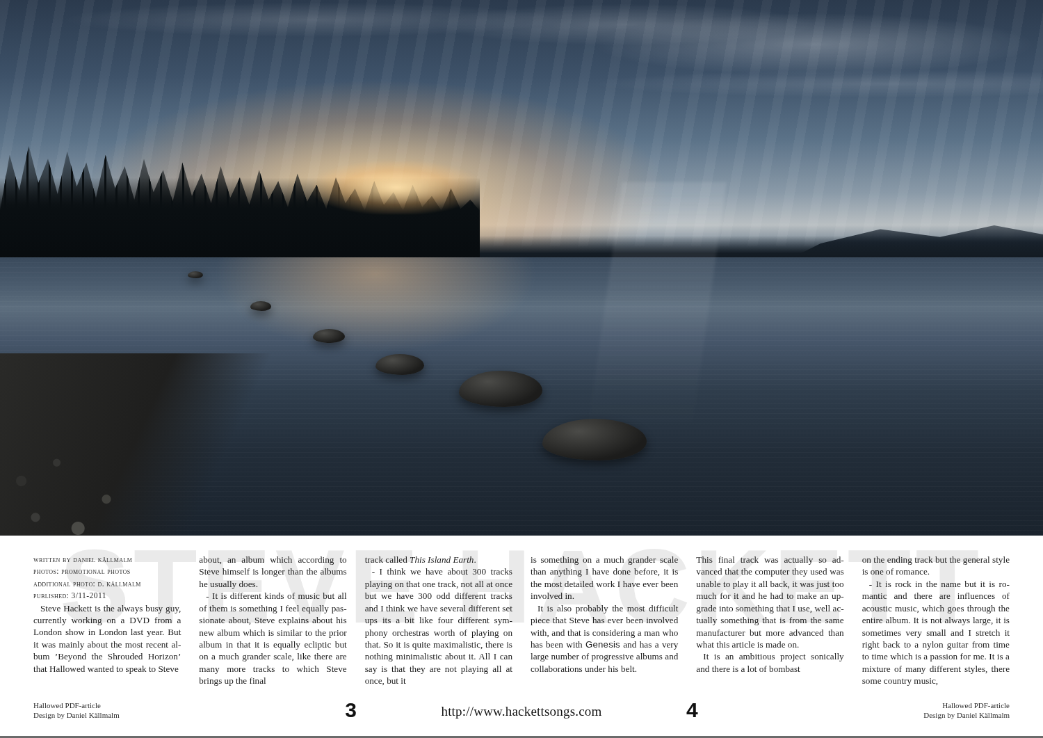STEVE HACKETT
written by daniel källmalm
photos: promotional photos
additional photo: d. källmalm
published: 3/11-2011
Steve Hackett is the always busy guy, currently working on a DVD from a London show in London last year. But it was mainly about the most recent album ’Beyond the Shrouded Horizon’ that Hallowed wanted to speak to Steve
about, an album which according to Steve himself is longer than the albums he usually does.
- It is different kinds of music but all of them is something I feel equally passionate about, Steve explains about his new album which is similar to the prior album in that it is equally ecliptic but on a much grander scale, like there are many more tracks to which Steve brings up the final
track called This Island Earth.
- I think we have about 300 tracks playing on that one track, not all at once but we have 300 odd different tracks and I think we have several different set ups its a bit like four different symphony orchestras worth of playing on that. So it is quite maximalistic, there is nothing minimalistic about it. All I can say is that they are not playing all at once, but it
is something on a much grander scale than anything I have done before, it is the most detailed work I have ever been involved in.
It is also probably the most difficult piece that Steve has ever been involved with, and that is considering a man who has been with Genesis and has a very large number of progressive albums and collaborations under his belt.
This final track was actually so advanced that the computer they used was unable to play it all back, it was just too much for it and he had to make an upgrade into something that I use, well actually something that is from the same manufacturer but more advanced than what this article is made on.
It is an ambitious project sonically and there is a lot of bombast
on the ending track but the general style is one of romance.
- It is rock in the name but it is romantic and there are influences of acoustic music, which goes through the entire album. It is not always large, it is sometimes very small and I stretch it right back to a nylon guitar from time to time which is a passion for me. It is a mixture of many different styles, there some country music,
Hallowed PDF-article
Design by Daniel Källmalm
3
http://www.hackettsongs.com
4
Hallowed PDF-article
Design by Daniel Källmalm